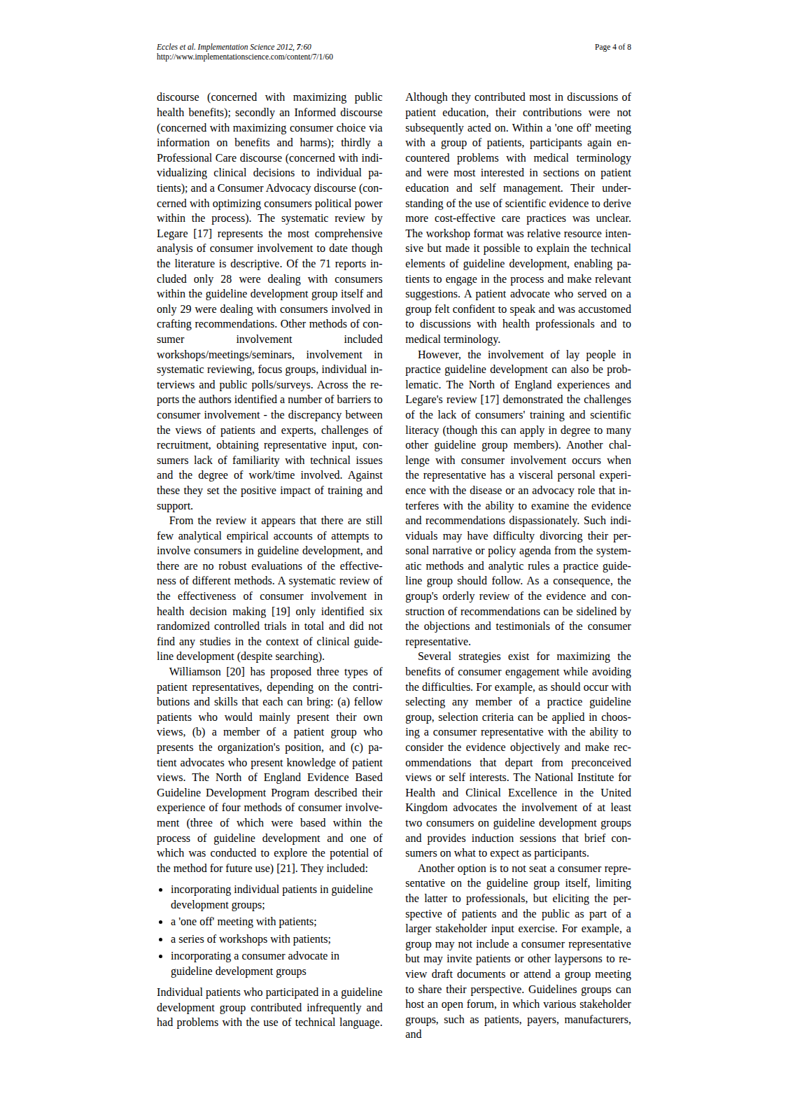Eccles et al. Implementation Science 2012, 7:60
http://www.implementationscience.com/content/7/1/60
Page 4 of 8
discourse (concerned with maximizing public health benefits); secondly an Informed discourse (concerned with maximizing consumer choice via information on benefits and harms); thirdly a Professional Care discourse (concerned with individualizing clinical decisions to individual patients); and a Consumer Advocacy discourse (concerned with optimizing consumers political power within the process). The systematic review by Legare [17] represents the most comprehensive analysis of consumer involvement to date though the literature is descriptive. Of the 71 reports included only 28 were dealing with consumers within the guideline development group itself and only 29 were dealing with consumers involved in crafting recommendations. Other methods of consumer involvement included workshops/meetings/seminars, involvement in systematic reviewing, focus groups, individual interviews and public polls/surveys. Across the reports the authors identified a number of barriers to consumer involvement - the discrepancy between the views of patients and experts, challenges of recruitment, obtaining representative input, consumers lack of familiarity with technical issues and the degree of work/time involved. Against these they set the positive impact of training and support.
From the review it appears that there are still few analytical empirical accounts of attempts to involve consumers in guideline development, and there are no robust evaluations of the effectiveness of different methods. A systematic review of the effectiveness of consumer involvement in health decision making [19] only identified six randomized controlled trials in total and did not find any studies in the context of clinical guideline development (despite searching).
Williamson [20] has proposed three types of patient representatives, depending on the contributions and skills that each can bring: (a) fellow patients who would mainly present their own views, (b) a member of a patient group who presents the organization's position, and (c) patient advocates who present knowledge of patient views. The North of England Evidence Based Guideline Development Program described their experience of four methods of consumer involvement (three of which were based within the process of guideline development and one of which was conducted to explore the potential of the method for future use) [21]. They included:
incorporating individual patients in guideline development groups;
a 'one off' meeting with patients;
a series of workshops with patients;
incorporating a consumer advocate in guideline development groups
Individual patients who participated in a guideline development group contributed infrequently and had problems with the use of technical language. Although they contributed most in discussions of patient education, their contributions were not subsequently acted on. Within a 'one off' meeting with a group of patients, participants again encountered problems with medical terminology and were most interested in sections on patient education and self management. Their understanding of the use of scientific evidence to derive more cost-effective care practices was unclear. The workshop format was relative resource intensive but made it possible to explain the technical elements of guideline development, enabling patients to engage in the process and make relevant suggestions. A patient advocate who served on a group felt confident to speak and was accustomed to discussions with health professionals and to medical terminology.
However, the involvement of lay people in practice guideline development can also be problematic. The North of England experiences and Legare's review [17] demonstrated the challenges of the lack of consumers' training and scientific literacy (though this can apply in degree to many other guideline group members). Another challenge with consumer involvement occurs when the representative has a visceral personal experience with the disease or an advocacy role that interferes with the ability to examine the evidence and recommendations dispassionately. Such individuals may have difficulty divorcing their personal narrative or policy agenda from the systematic methods and analytic rules a practice guideline group should follow. As a consequence, the group's orderly review of the evidence and construction of recommendations can be sidelined by the objections and testimonials of the consumer representative.
Several strategies exist for maximizing the benefits of consumer engagement while avoiding the difficulties. For example, as should occur with selecting any member of a practice guideline group, selection criteria can be applied in choosing a consumer representative with the ability to consider the evidence objectively and make recommendations that depart from preconceived views or self interests. The National Institute for Health and Clinical Excellence in the United Kingdom advocates the involvement of at least two consumers on guideline development groups and provides induction sessions that brief consumers on what to expect as participants.
Another option is to not seat a consumer representative on the guideline group itself, limiting the latter to professionals, but eliciting the perspective of patients and the public as part of a larger stakeholder input exercise. For example, a group may not include a consumer representative but may invite patients or other laypersons to review draft documents or attend a group meeting to share their perspective. Guidelines groups can host an open forum, in which various stakeholder groups, such as patients, payers, manufacturers, and